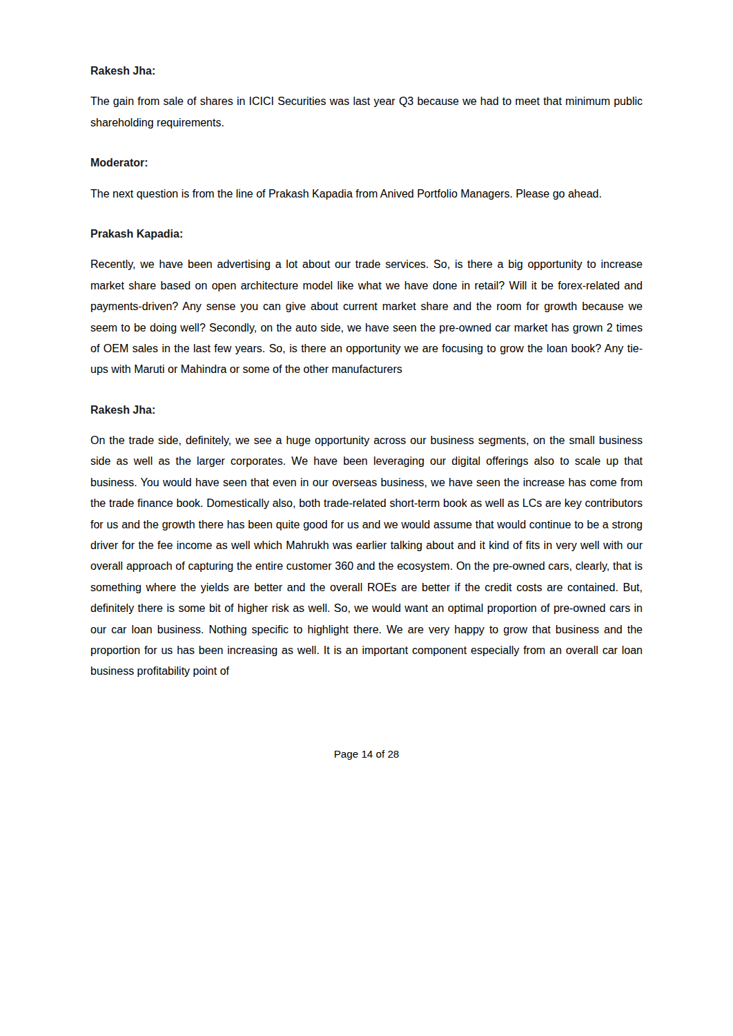Rakesh Jha:
The gain from sale of shares in ICICI Securities was last year Q3 because we had to meet that minimum public shareholding requirements.
Moderator:
The next question is from the line of Prakash Kapadia from Anived Portfolio Managers. Please go ahead.
Prakash Kapadia:
Recently, we have been advertising a lot about our trade services. So, is there a big opportunity to increase market share based on open architecture model like what we have done in retail? Will it be forex-related and payments-driven? Any sense you can give about current market share and the room for growth because we seem to be doing well? Secondly, on the auto side, we have seen the pre-owned car market has grown 2 times of OEM sales in the last few years. So, is there an opportunity we are focusing to grow the loan book? Any tie-ups with Maruti or Mahindra or some of the other manufacturers
Rakesh Jha:
On the trade side, definitely, we see a huge opportunity across our business segments, on the small business side as well as the larger corporates. We have been leveraging our digital offerings also to scale up that business. You would have seen that even in our overseas business, we have seen the increase has come from the trade finance book. Domestically also, both trade-related short-term book as well as LCs are key contributors for us and the growth there has been quite good for us and we would assume that would continue to be a strong driver for the fee income as well which Mahrukh was earlier talking about and it kind of fits in very well with our overall approach of capturing the entire customer 360 and the ecosystem. On the pre-owned cars, clearly, that is something where the yields are better and the overall ROEs are better if the credit costs are contained. But, definitely there is some bit of higher risk as well. So, we would want an optimal proportion of pre-owned cars in our car loan business. Nothing specific to highlight there. We are very happy to grow that business and the proportion for us has been increasing as well. It is an important component especially from an overall car loan business profitability point of
Page 14 of 28